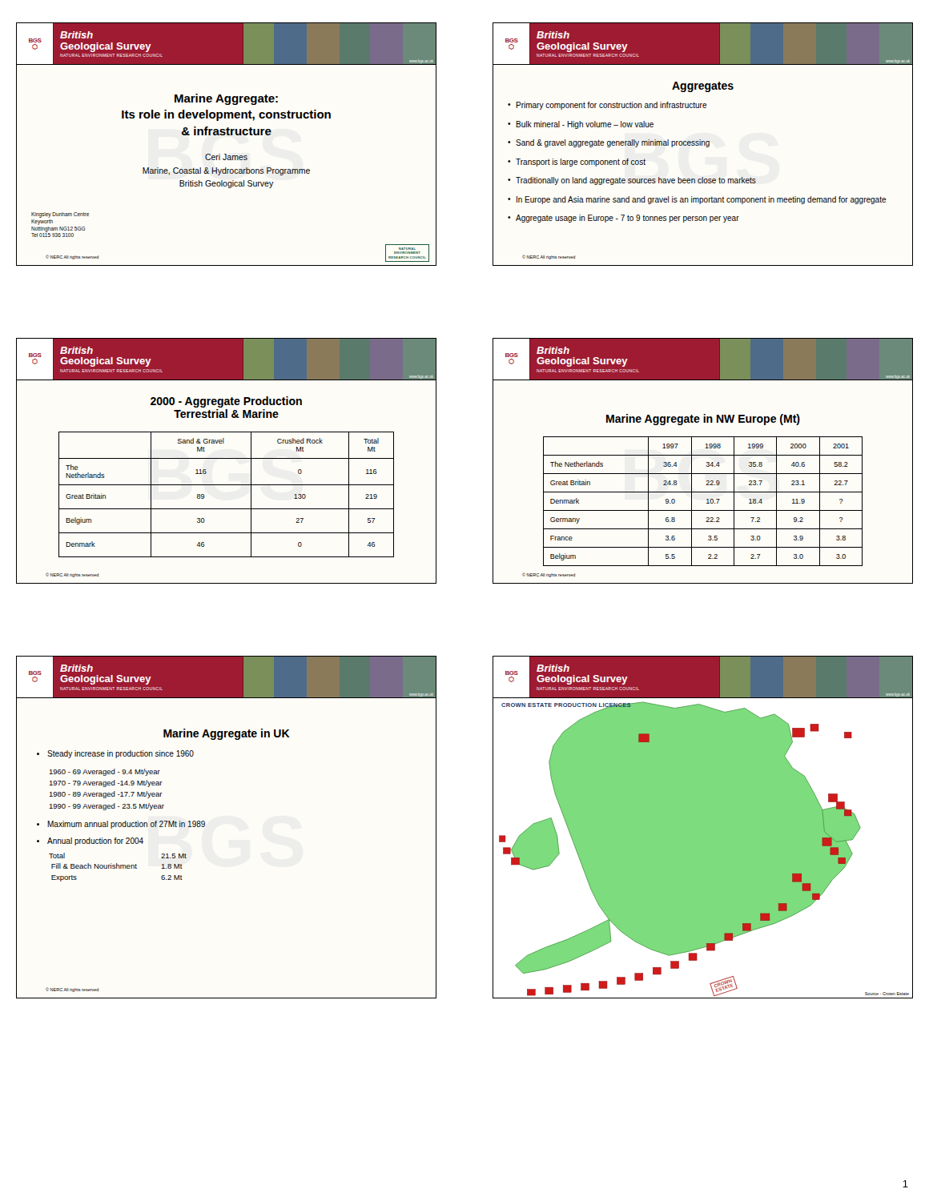BGS
⬡
British Geological Survey Natural Environment Research Council
BGS
Marine Aggregate:
Its role in development, construction
& infrastructure
Ceri James
Marine, Coastal & Hydrocarbons Programme
British Geological Survey
Kingsley Dunham Centre
Keyworth
Nottingham NG12 5GG
Tel 0115 936 3100
© NERC All rights reserved NATURAL
ENVIRONMENT
RESEARCH COUNCIL
BGS
⬡
British Geological Survey Natural Environment Research Council
BGS
Aggregates
Primary component for construction and infrastructure
Bulk mineral - High volume – low value
Sand & gravel aggregate generally minimal processing
Transport is large component of cost
Traditionally on land aggregate sources have been close to markets
In Europe and Asia marine sand and gravel is an important component in meeting demand for aggregate
Aggregate usage in Europe - 7 to 9 tonnes per person per year
© NERC All rights reserved
BGS
⬡
British Geological Survey Natural Environment Research Council
BGS
2000 - Aggregate Production
Terrestrial & Marine
| | Sand & Gravel Mt | Crushed Rock Mt | Total Mt |
| --- | --- | --- | --- |
| The Netherlands | 116 | 0 | 116 |
| Great Britain | 89 | 130 | 219 |
| Belgium | 30 | 27 | 57 |
| Denmark | 46 | 0 | 46 |
© NERC All rights reserved
BGS
⬡
British Geological Survey Natural Environment Research Council
BGS
Marine Aggregate in NW Europe (Mt)
| | 1997 | 1998 | 1999 | 2000 | 2001 |
| --- | --- | --- | --- | --- | --- |
| The Netherlands | 36.4 | 34.4 | 35.8 | 40.6 | 58.2 |
| Great Britain | 24.8 | 22.9 | 23.7 | 23.1 | 22.7 |
| Denmark | 9.0 | 10.7 | 18.4 | 11.9 | ? |
| Germany | 6.8 | 22.2 | 7.2 | 9.2 | ? |
| France | 3.6 | 3.5 | 3.0 | 3.9 | 3.8 |
| Belgium | 5.5 | 2.2 | 2.7 | 3.0 | 3.0 |
© NERC All rights reserved
BGS
⬡
British Geological Survey Natural Environment Research Council
BGS
Marine Aggregate in UK
Steady increase in production since 1960
1960 - 69 Averaged - 9.4 Mt/year
1970 - 79 Averaged -14.9 Mt/year
1980 - 89 Averaged -17.7 Mt/year
1990 - 99 Averaged - 23.5 Mt/year
Maximum annual production of 27Mt in 1989
Annual production for 2004
Total 21.5 Mt
Fill & Beach Nourishment 1.8 Mt
Exports 6.2 Mt
© NERC All rights reserved
BGS
⬡
British Geological Survey Natural Environment Research Council
CROWN ESTATE PRODUCTION LICENCES
CROWN
ESTATE
Source - Crown Estate
1